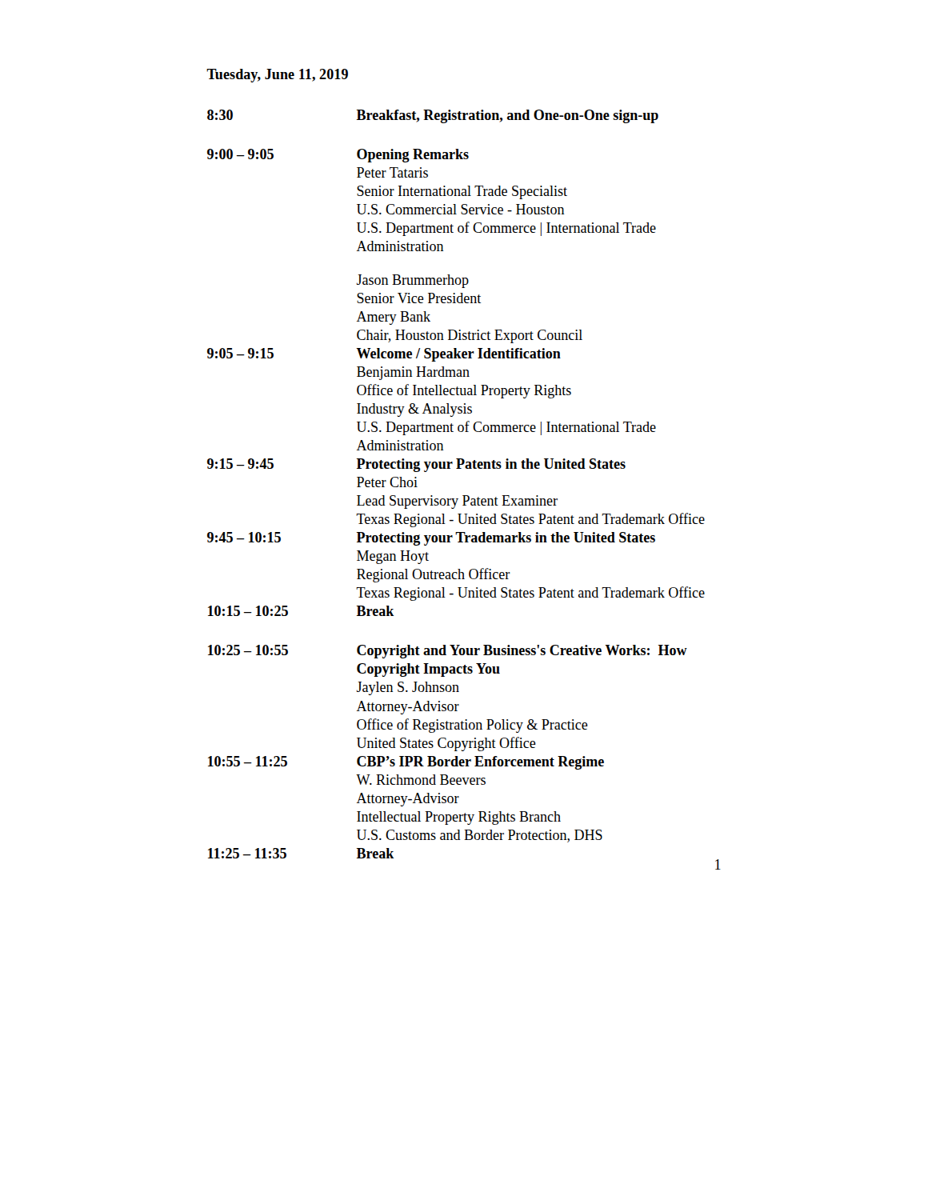Tuesday, June 11, 2019
| 8:30 | Breakfast, Registration, and One-on-One sign-up |
| 9:00 – 9:05 | Opening Remarks Peter Tataris Senior International Trade Specialist U.S. Commercial Service - Houston U.S. Department of Commerce / International Trade Administration Jason Brummerhop Senior Vice President Amery Bank Chair, Houston District Export Council |
| 9:05 – 9:15 | Welcome / Speaker Identification Benjamin Hardman Office of Intellectual Property Rights Industry & Analysis U.S. Department of Commerce / International Trade Administration |
| 9:15 – 9:45 | Protecting your Patents in the United States Peter Choi Lead Supervisory Patent Examiner Texas Regional - United States Patent and Trademark Office |
| 9:45 – 10:15 | Protecting your Trademarks in the United States Megan Hoyt Regional Outreach Officer Texas Regional - United States Patent and Trademark Office |
| 10:15 – 10:25 | Break |
| 10:25 – 10:55 | Copyright and Your Business's Creative Works: How Copyright Impacts You Jaylen S. Johnson Attorney-Advisor Office of Registration Policy & Practice United States Copyright Office |
| 10:55 – 11:25 | CBP’s IPR Border Enforcement Regime W. Richmond Beevers Attorney-Advisor Intellectual Property Rights Branch U.S. Customs and Border Protection, DHS |
| 11:25 – 11:35 | Break |
1